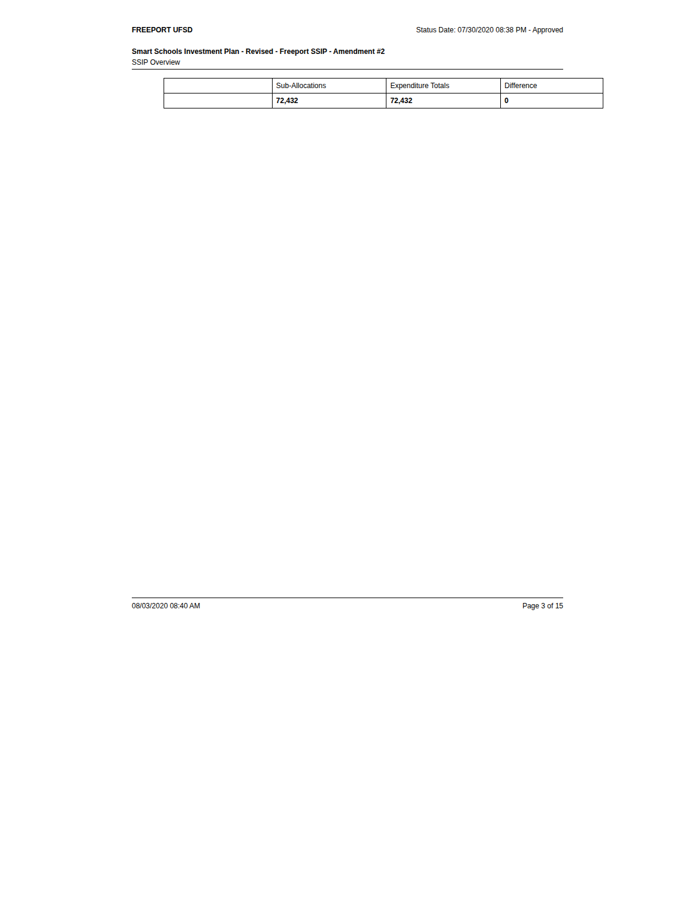FREEPORT UFSD
Status Date: 07/30/2020 08:38 PM - Approved
Smart Schools Investment Plan - Revised - Freeport SSIP - Amendment #2
SSIP Overview
| | Sub-Allocations | Expenditure Totals | Difference |
| | 72,432 | 72,432 | 0 |
08/03/2020 08:40 AM
Page 3 of 15